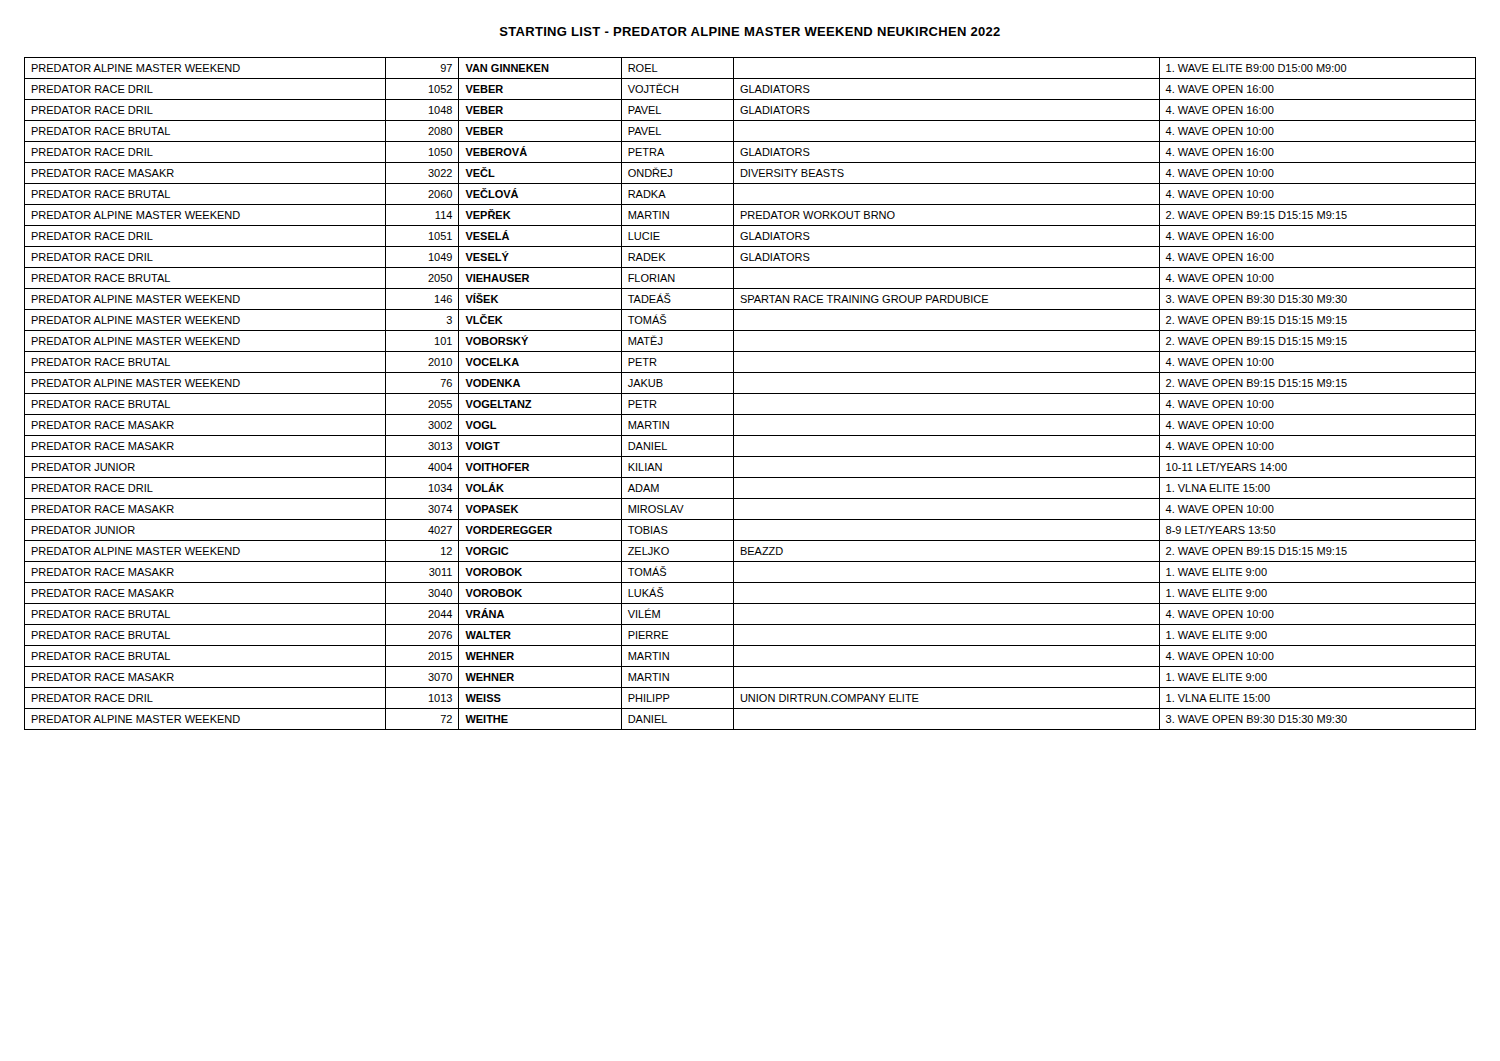Starting list - Predator Alpine Master Weekend Neukirchen 2022
| PREDATOR ALPINE MASTER WEEKEND | 97 | VAN GINNEKEN | ROEL | | 1. WAVE ELITE B9:00 D15:00 M9:00 |
| PREDATOR RACE DRIL | 1052 | VEBER | VOJTĚCH | GLADIATORS | 4. WAVE OPEN 16:00 |
| PREDATOR RACE DRIL | 1048 | VEBER | PAVEL | GLADIATORS | 4. WAVE OPEN 16:00 |
| PREDATOR RACE BRUTAL | 2080 | VEBER | PAVEL | | 4. WAVE OPEN 10:00 |
| PREDATOR RACE DRIL | 1050 | VEBEROVÁ | PETRA | GLADIATORS | 4. WAVE OPEN 16:00 |
| PREDATOR RACE MASAKR | 3022 | VEČL | ONDŘEJ | DIVERSITY BEASTS | 4. WAVE OPEN 10:00 |
| PREDATOR RACE BRUTAL | 2060 | VEČLOVÁ | RADKA | | 4. WAVE OPEN 10:00 |
| PREDATOR ALPINE MASTER WEEKEND | 114 | VEPŘEK | MARTIN | PREDATOR WORKOUT BRNO | 2. WAVE OPEN B9:15 D15:15 M9:15 |
| PREDATOR RACE DRIL | 1051 | VESELÁ | LUCIE | GLADIATORS | 4. WAVE OPEN 16:00 |
| PREDATOR RACE DRIL | 1049 | VESELÝ | RADEK | GLADIATORS | 4. WAVE OPEN 16:00 |
| PREDATOR RACE BRUTAL | 2050 | VIEHAUSER | FLORIAN | | 4. WAVE OPEN 10:00 |
| PREDATOR ALPINE MASTER WEEKEND | 146 | VÍŠEK | TADEÁŠ | SPARTAN RACE TRAINING GROUP PARDUBICE | 3. WAVE OPEN B9:30 D15:30 M9:30 |
| PREDATOR ALPINE MASTER WEEKEND | 3 | VLČEK | TOMÁŠ | | 2. WAVE OPEN B9:15 D15:15 M9:15 |
| PREDATOR ALPINE MASTER WEEKEND | 101 | VOBORSKÝ | MATĚJ | | 2. WAVE OPEN B9:15 D15:15 M9:15 |
| PREDATOR RACE BRUTAL | 2010 | VOCELKA | PETR | | 4. WAVE OPEN 10:00 |
| PREDATOR ALPINE MASTER WEEKEND | 76 | VODENKA | JAKUB | | 2. WAVE OPEN B9:15 D15:15 M9:15 |
| PREDATOR RACE BRUTAL | 2055 | VOGELTANZ | PETR | | 4. WAVE OPEN 10:00 |
| PREDATOR RACE MASAKR | 3002 | VOGL | MARTIN | | 4. WAVE OPEN 10:00 |
| PREDATOR RACE MASAKR | 3013 | VOIGT | DANIEL | | 4. WAVE OPEN 10:00 |
| PREDATOR JUNIOR | 4004 | VOITHOFER | KILIAN | | 10-11 LET/YEARS 14:00 |
| PREDATOR RACE DRIL | 1034 | VOLÁK | ADAM | | 1. VLNA ELITE 15:00 |
| PREDATOR RACE MASAKR | 3074 | VOPASEK | MIROSLAV | | 4. WAVE OPEN 10:00 |
| PREDATOR JUNIOR | 4027 | VORDEREGGER | TOBIAS | | 8-9 LET/YEARS 13:50 |
| PREDATOR ALPINE MASTER WEEKEND | 12 | VORGIC | ZELJKO | BEAZZD | 2. WAVE OPEN B9:15 D15:15 M9:15 |
| PREDATOR RACE MASAKR | 3011 | VOROBOK | TOMÁŠ | | 1. WAVE ELITE 9:00 |
| PREDATOR RACE MASAKR | 3040 | VOROBOK | LUKÁŠ | | 1. WAVE ELITE 9:00 |
| PREDATOR RACE BRUTAL | 2044 | VRÁNA | VILÉM | | 4. WAVE OPEN 10:00 |
| PREDATOR RACE BRUTAL | 2076 | WALTER | PIERRE | | 1. WAVE ELITE 9:00 |
| PREDATOR RACE BRUTAL | 2015 | WEHNER | MARTIN | | 4. WAVE OPEN 10:00 |
| PREDATOR RACE MASAKR | 3070 | WEHNER | MARTIN | | 1. WAVE ELITE 9:00 |
| PREDATOR RACE DRIL | 1013 | WEISS | PHILIPP | UNION DIRTRUN.COMPANY ELITE | 1. VLNA ELITE 15:00 |
| PREDATOR ALPINE MASTER WEEKEND | 72 | WEITHE | DANIEL | | 3. WAVE OPEN B9:30 D15:30 M9:30 |